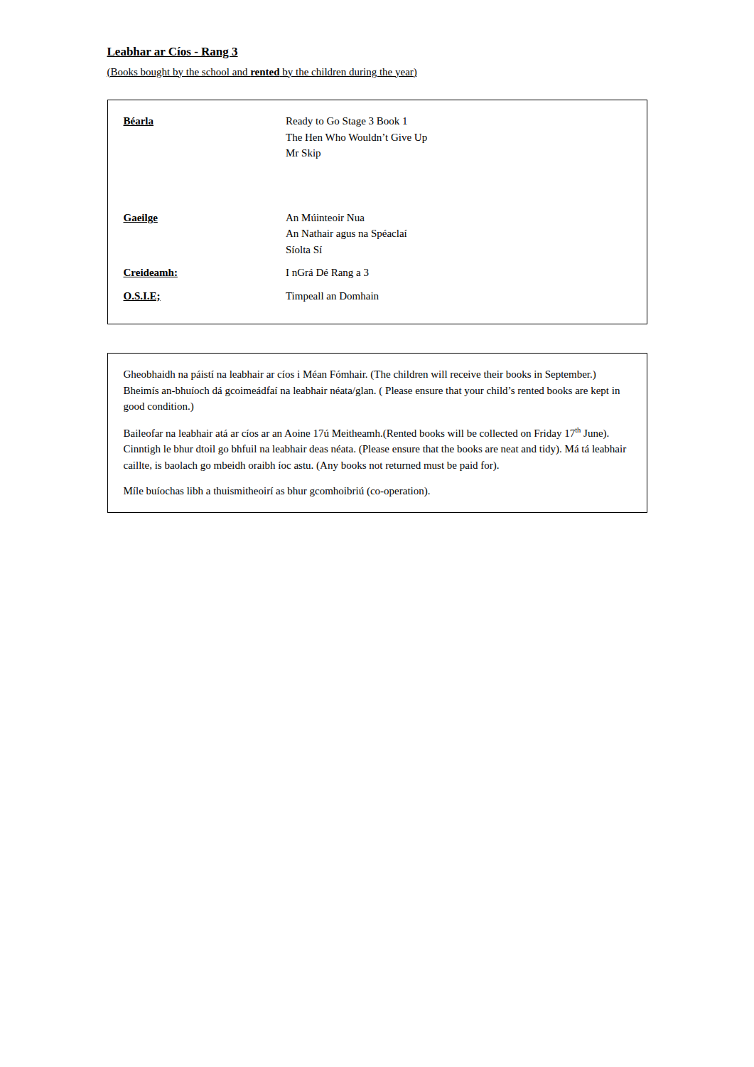Leabhar ar Cíos - Rang 3
(Books bought by the school and rented by the children during the year)
| Béarla | Ready to Go Stage 3 Book 1 The Hen Who Wouldn’t Give Up Mr Skip |
| Gaeilge | An Múinteoir Nua An Nathair agus na Spéaclaí Síolta Sí |
| Creideamh: | I nGrá Dé Rang a 3 |
| O.S.I.E; | Timpeall an Domhain |
Gheobhaidh na páistí na leabhair ar cíos i Méan Fómhair. (The children will receive their books in September.)
Bheimís an-bhuíoch dá gcoimeádfaí na leabhair néata/glan. ( Please ensure that your child’s rented books are kept in good condition.)
Baileofar na leabhair atá ar cíos ar an Aoine 17ú Meitheamh.(Rented books will be collected on Friday 17th June).
Cinntigh le bhur dtoil go bhfuil na leabhair deas néata. (Please ensure that the books are neat and tidy). Má tá leabhair caillte, is baolach go mbeidh oraibh íoc astu. (Any books not returned must be paid for).
Míle buíochas libh a thuismitheoirí as bhur gcomhoibriú (co-operation).